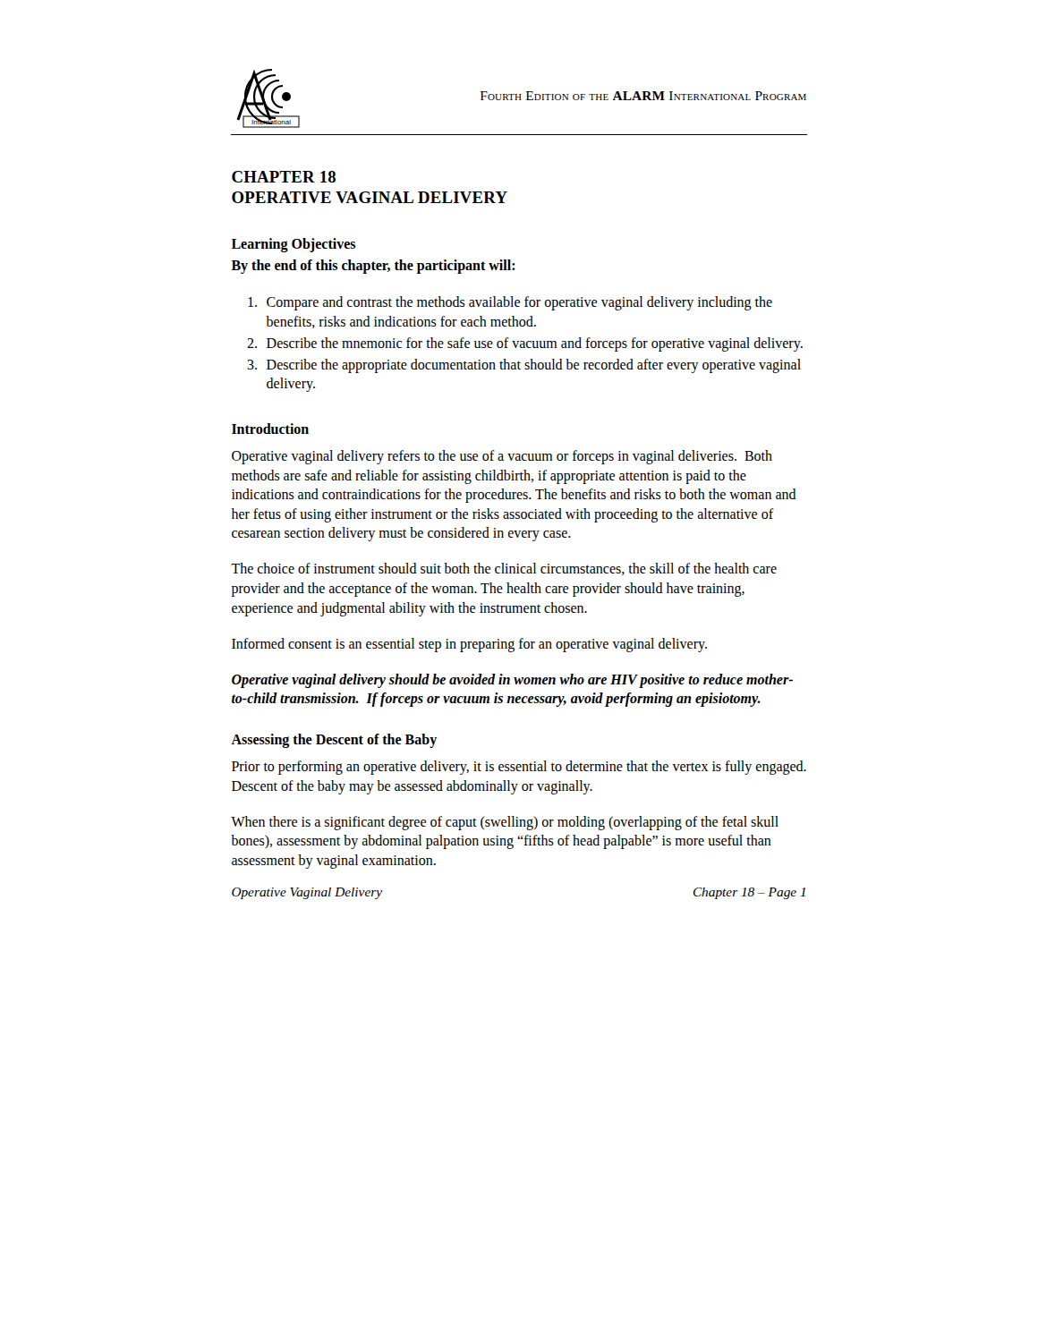International
Fourth Edition of the ALARM International Program
CHAPTER 18
OPERATIVE VAGINAL DELIVERY
Learning Objectives
By the end of this chapter, the participant will:
Compare and contrast the methods available for operative vaginal delivery including the benefits, risks and indications for each method.
Describe the mnemonic for the safe use of vacuum and forceps for operative vaginal delivery.
Describe the appropriate documentation that should be recorded after every operative vaginal delivery.
Introduction
Operative vaginal delivery refers to the use of a vacuum or forceps in vaginal deliveries. Both methods are safe and reliable for assisting childbirth, if appropriate attention is paid to the indications and contraindications for the procedures. The benefits and risks to both the woman and her fetus of using either instrument or the risks associated with proceeding to the alternative of cesarean section delivery must be considered in every case.
The choice of instrument should suit both the clinical circumstances, the skill of the health care provider and the acceptance of the woman. The health care provider should have training, experience and judgmental ability with the instrument chosen.
Informed consent is an essential step in preparing for an operative vaginal delivery.
Operative vaginal delivery should be avoided in women who are HIV positive to reduce mother-to-child transmission. If forceps or vacuum is necessary, avoid performing an episiotomy.
Assessing the Descent of the Baby
Prior to performing an operative delivery, it is essential to determine that the vertex is fully engaged. Descent of the baby may be assessed abdominally or vaginally.
When there is a significant degree of caput (swelling) or molding (overlapping of the fetal skull bones), assessment by abdominal palpation using “fifths of head palpable” is more useful than assessment by vaginal examination.
Operative Vaginal Delivery Chapter 18 – Page 1